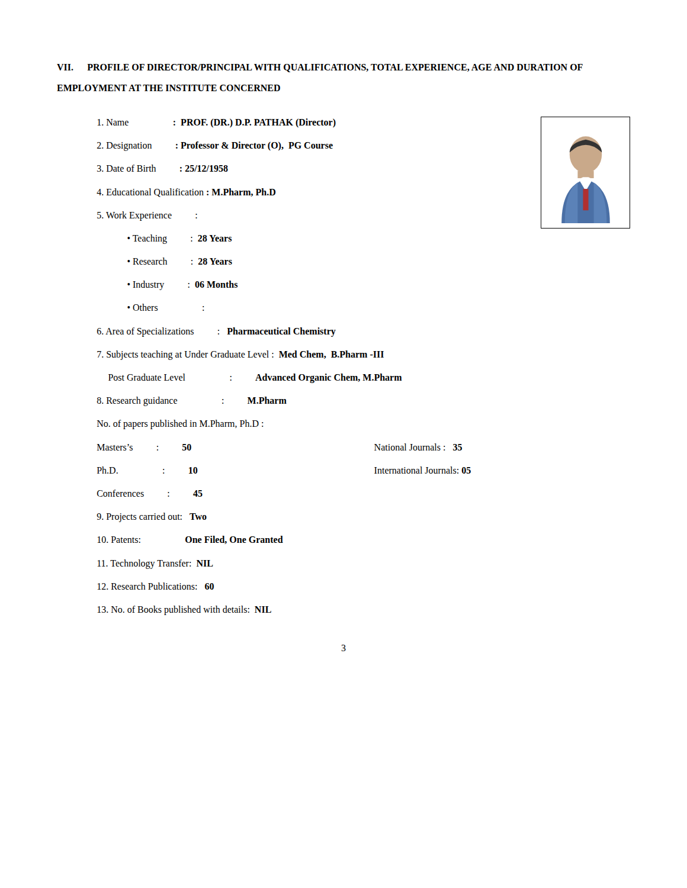VII. PROFILE OF DIRECTOR/PRINCIPAL WITH QUALIFICATIONS, TOTAL EXPERIENCE, AGE AND DURATION OF EMPLOYMENT AT THE INSTITUTE CONCERNED
1. Name : PROF. (DR.) D.P. PATHAK (Director)
2. Designation : Professor & Director (O), PG Course
3. Date of Birth : 25/12/1958
4. Educational Qualification : M.Pharm, Ph.D
5. Work Experience :
• Teaching : 28 Years
• Research : 28 Years
• Industry : 06 Months
• Others :
6. Area of Specializations : Pharmaceutical Chemistry
7. Subjects teaching at Under Graduate Level : Med Chem, B.Pharm -III
Post Graduate Level : Advanced Organic Chem, M.Pharm
8. Research guidance : M.Pharm
No. of papers published in M.Pharm, Ph.D :
Masters’s : 50
National Journals : 35
Ph.D. : 10
International Journals: 05
Conferences : 45
9. Projects carried out: Two
10. Patents: One Filed, One Granted
11. Technology Transfer: NIL
12. Research Publications: 60
13. No. of Books published with details: NIL
3